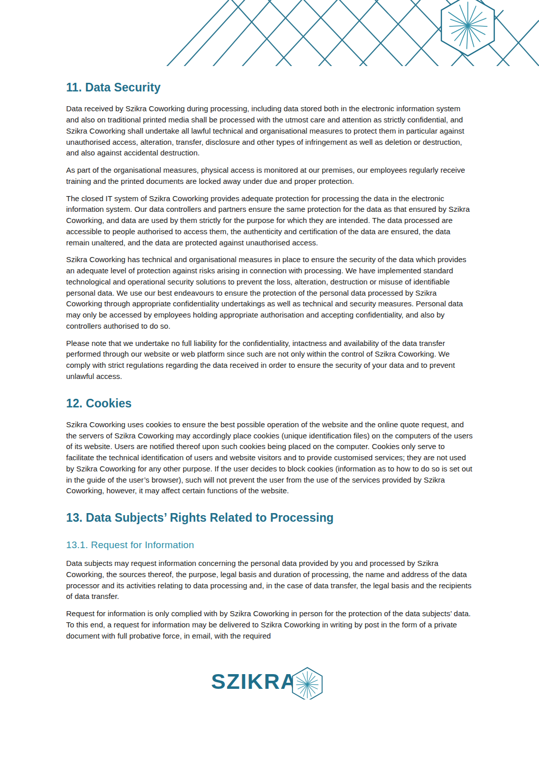11. Data Security
Data received by Szikra Coworking during processing, including data stored both in the electronic information system and also on traditional printed media shall be processed with the utmost care and attention as strictly confidential, and Szikra Coworking shall undertake all lawful technical and organisational measures to protect them in particular against unauthorised access, alteration, transfer, disclosure and other types of infringement as well as deletion or destruction, and also against accidental destruction.
As part of the organisational measures, physical access is monitored at our premises, our employees regularly receive training and the printed documents are locked away under due and proper protection.
The closed IT system of Szikra Coworking provides adequate protection for processing the data in the electronic information system. Our data controllers and partners ensure the same protection for the data as that ensured by Szikra Coworking, and data are used by them strictly for the purpose for which they are intended. The data processed are accessible to people authorised to access them, the authenticity and certification of the data are ensured, the data remain unaltered, and the data are protected against unauthorised access.
Szikra Coworking has technical and organisational measures in place to ensure the security of the data which provides an adequate level of protection against risks arising in connection with processing. We have implemented standard technological and operational security solutions to prevent the loss, alteration, destruction or misuse of identifiable personal data. We use our best endeavours to ensure the protection of the personal data processed by Szikra Coworking through appropriate confidentiality undertakings as well as technical and security measures. Personal data may only be accessed by employees holding appropriate authorisation and accepting confidentiality, and also by controllers authorised to do so.
Please note that we undertake no full liability for the confidentiality, intactness and availability of the data transfer performed through our website or web platform since such are not only within the control of Szikra Coworking. We comply with strict regulations regarding the data received in order to ensure the security of your data and to prevent unlawful access.
12. Cookies
Szikra Coworking uses cookies to ensure the best possible operation of the website and the online quote request, and the servers of Szikra Coworking may accordingly place cookies (unique identification files) on the computers of the users of its website. Users are notified thereof upon such cookies being placed on the computer. Cookies only serve to facilitate the technical identification of users and website visitors and to provide customised services; they are not used by Szikra Coworking for any other purpose. If the user decides to block cookies (information as to how to do so is set out in the guide of the user’s browser), such will not prevent the user from the use of the services provided by Szikra Coworking, however, it may affect certain functions of the website.
13. Data Subjects’ Rights Related to Processing
13.1. Request for Information
Data subjects may request information concerning the personal data provided by you and processed by Szikra Coworking, the sources thereof, the purpose, legal basis and duration of processing, the name and address of the data processor and its activities relating to data processing and, in the case of data transfer, the legal basis and the recipients of data transfer.
Request for information is only complied with by Szikra Coworking in person for the protection of the data subjects’ data. To this end, a request for information may be delivered to Szikra Coworking in writing by post in the form of a private document with full probative force, in email, with the required
SZIKRA